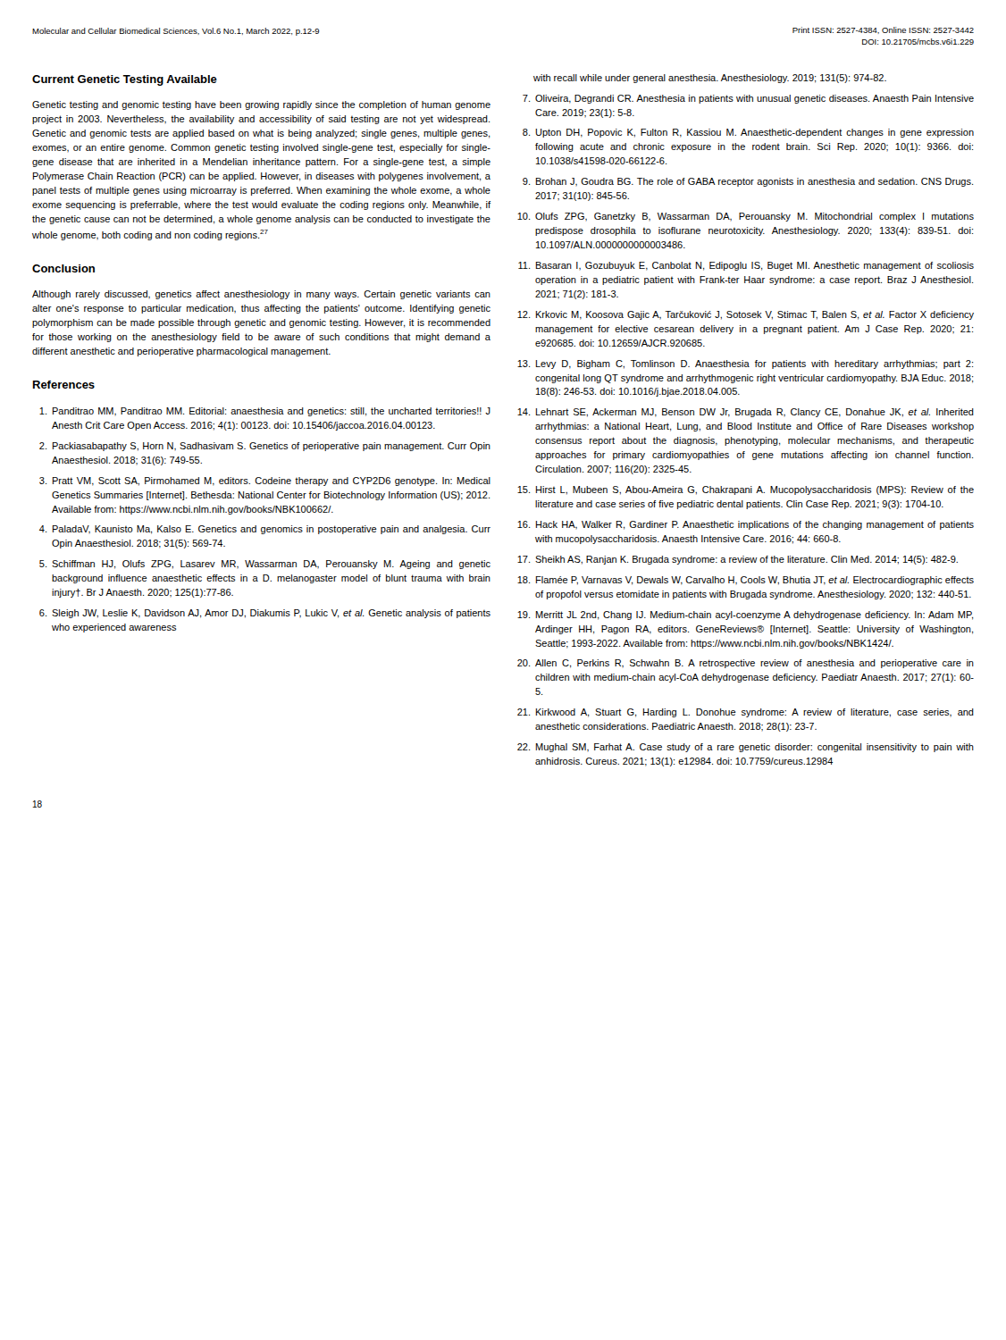Molecular and Cellular Biomedical Sciences, Vol.6 No.1, March 2022, p.12-9
Print ISSN: 2527-4384, Online ISSN: 2527-3442
DOI: 10.21705/mcbs.v6i1.229
Current Genetic Testing Available
Genetic testing and genomic testing have been growing rapidly since the completion of human genome project in 2003. Nevertheless, the availability and accessibility of said testing are not yet widespread. Genetic and genomic tests are applied based on what is being analyzed; single genes, multiple genes, exomes, or an entire genome. Common genetic testing involved single-gene test, especially for single-gene disease that are inherited in a Mendelian inheritance pattern. For a single-gene test, a simple Polymerase Chain Reaction (PCR) can be applied. However, in diseases with polygenes involvement, a panel tests of multiple genes using microarray is preferred. When examining the whole exome, a whole exome sequencing is preferrable, where the test would evaluate the coding regions only. Meanwhile, if the genetic cause can not be determined, a whole genome analysis can be conducted to investigate the whole genome, both coding and non coding regions.27
Conclusion
Although rarely discussed, genetics affect anesthesiology in many ways. Certain genetic variants can alter one's response to particular medication, thus affecting the patients' outcome. Identifying genetic polymorphism can be made possible through genetic and genomic testing. However, it is recommended for those working on the anesthesiology field to be aware of such conditions that might demand a different anesthetic and perioperative pharmacological management.
References
Panditrao MM, Panditrao MM. Editorial: anaesthesia and genetics: still, the uncharted territories!! J Anesth Crit Care Open Access. 2016; 4(1): 00123. doi: 10.15406/jaccoa.2016.04.00123.
Packiasabapathy S, Horn N, Sadhasivam S. Genetics of perioperative pain management. Curr Opin Anaesthesiol. 2018; 31(6): 749-55.
Pratt VM, Scott SA, Pirmohamed M, editors. Codeine therapy and CYP2D6 genotype. In: Medical Genetics Summaries [Internet]. Bethesda: National Center for Biotechnology Information (US); 2012. Available from: https://www.ncbi.nlm.nih.gov/books/NBK100662/.
PaladaV, Kaunisto Ma, Kalso E. Genetics and genomics in postoperative pain and analgesia. Curr Opin Anaesthesiol. 2018; 31(5): 569-74.
Schiffman HJ, Olufs ZPG, Lasarev MR, Wassarman DA, Perouansky M. Ageing and genetic background influence anaesthetic effects in a D. melanogaster model of blunt trauma with brain injury†. Br J Anaesth. 2020; 125(1):77-86.
Sleigh JW, Leslie K, Davidson AJ, Amor DJ, Diakumis P, Lukic V, et al. Genetic analysis of patients who experienced awareness
with recall while under general anesthesia. Anesthesiology. 2019; 131(5): 974-82.
Oliveira, Degrandi CR. Anesthesia in patients with unusual genetic diseases. Anaesth Pain Intensive Care. 2019; 23(1): 5-8.
Upton DH, Popovic K, Fulton R, Kassiou M. Anaesthetic-dependent changes in gene expression following acute and chronic exposure in the rodent brain. Sci Rep. 2020; 10(1): 9366. doi: 10.1038/s41598-020-66122-6.
Brohan J, Goudra BG. The role of GABA receptor agonists in anesthesia and sedation. CNS Drugs. 2017; 31(10): 845-56.
Olufs ZPG, Ganetzky B, Wassarman DA, Perouansky M. Mitochondrial complex I mutations predispose drosophila to isoflurane neurotoxicity. Anesthesiology. 2020; 133(4): 839-51. doi: 10.1097/ALN.0000000000003486.
Basaran I, Gozubuyuk E, Canbolat N, Edipoglu IS, Buget MI. Anesthetic management of scoliosis operation in a pediatric patient with Frank-ter Haar syndrome: a case report. Braz J Anesthesiol. 2021; 71(2): 181-3.
Krkovic M, Koosova Gajic A, Tarčuković J, Sotosek V, Stimac T, Balen S, et al. Factor X deficiency management for elective cesarean delivery in a pregnant patient. Am J Case Rep. 2020; 21: e920685. doi: 10.12659/AJCR.920685.
Levy D, Bigham C, Tomlinson D. Anaesthesia for patients with hereditary arrhythmias; part 2: congenital long QT syndrome and arrhythmogenic right ventricular cardiomyopathy. BJA Educ. 2018; 18(8): 246-53. doi: 10.1016/j.bjae.2018.04.005.
Lehnart SE, Ackerman MJ, Benson DW Jr, Brugada R, Clancy CE, Donahue JK, et al. Inherited arrhythmias: a National Heart, Lung, and Blood Institute and Office of Rare Diseases workshop consensus report about the diagnosis, phenotyping, molecular mechanisms, and therapeutic approaches for primary cardiomyopathies of gene mutations affecting ion channel function. Circulation. 2007; 116(20): 2325-45.
Hirst L, Mubeen S, Abou-Ameira G, Chakrapani A. Mucopolysaccharidosis (MPS): Review of the literature and case series of five pediatric dental patients. Clin Case Rep. 2021; 9(3): 1704-10.
Hack HA, Walker R, Gardiner P. Anaesthetic implications of the changing management of patients with mucopolysaccharidosis. Anaesth Intensive Care. 2016; 44: 660-8.
Sheikh AS, Ranjan K. Brugada syndrome: a review of the literature. Clin Med. 2014; 14(5): 482-9.
Flamée P, Varnavas V, Dewals W, Carvalho H, Cools W, Bhutia JT, et al. Electrocardiographic effects of propofol versus etomidate in patients with Brugada syndrome. Anesthesiology. 2020; 132: 440-51.
Merritt JL 2nd, Chang IJ. Medium-chain acyl-coenzyme A dehydrogenase deficiency. In: Adam MP, Ardinger HH, Pagon RA, editors. GeneReviews® [Internet]. Seattle: University of Washington, Seattle; 1993-2022. Available from: https://www.ncbi.nlm.nih.gov/books/NBK1424/.
Allen C, Perkins R, Schwahn B. A retrospective review of anesthesia and perioperative care in children with medium-chain acyl-CoA dehydrogenase deficiency. Paediatr Anaesth. 2017; 27(1): 60-5.
Kirkwood A, Stuart G, Harding L. Donohue syndrome: A review of literature, case series, and anesthetic considerations. Paediatric Anaesth. 2018; 28(1): 23-7.
Mughal SM, Farhat A. Case study of a rare genetic disorder: congenital insensitivity to pain with anhidrosis. Cureus. 2021; 13(1): e12984. doi: 10.7759/cureus.12984
18